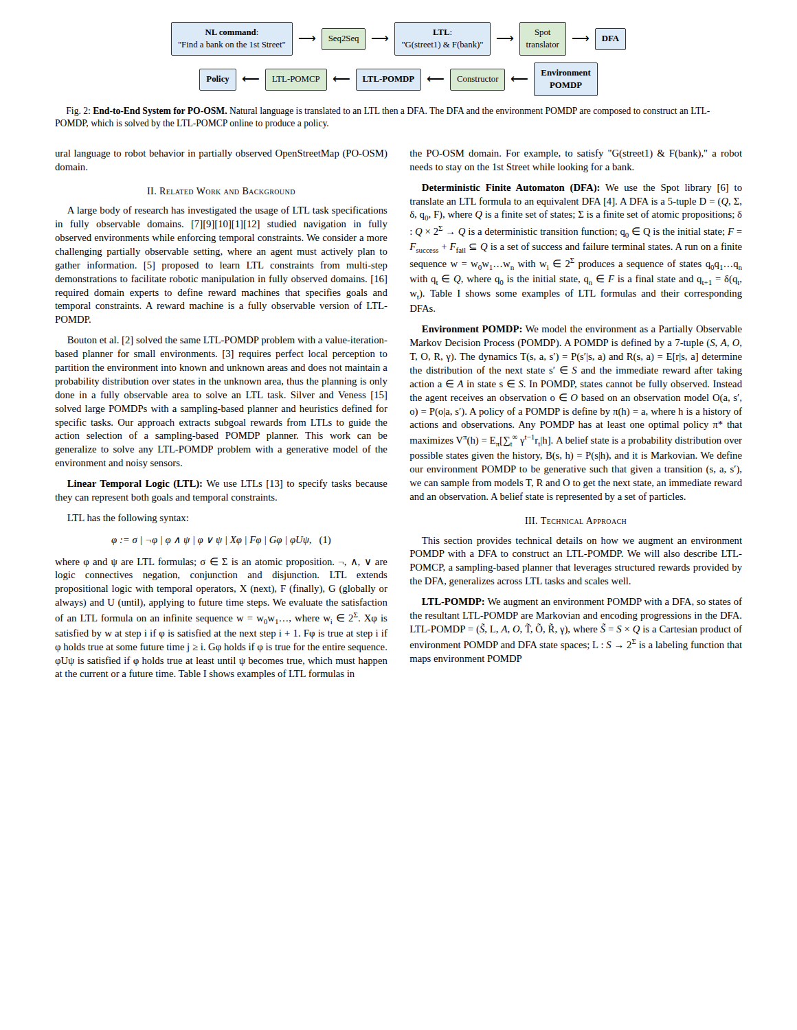NL command:
"Find a bank on the 1st Street"
⟶
Seq2Seq
⟶
LTL:
"G(street1) & F(bank)"
⟶
Spot
translator
⟶
DFA
Policy
⟵
LTL-POMCP
⟵
LTL-POMDP
⟵
Constructor
⟵
Environment
POMDP
Fig. 2: End-to-End System for PO-OSM. Natural language is translated to an LTL then a DFA. The DFA and the environment POMDP are composed to construct an LTL-POMDP, which is solved by the LTL-POMCP online to produce a policy.
ural language to robot behavior in partially observed OpenStreetMap (PO-OSM) domain.
II. Related Work and Background
A large body of research has investigated the usage of LTL task specifications in fully observable domains. [7][9][10][1][12] studied navigation in fully observed environments while enforcing temporal constraints. We consider a more challenging partially observable setting, where an agent must actively plan to gather information. [5] proposed to learn LTL constraints from multi-step demonstrations to facilitate robotic manipulation in fully observed domains. [16] required domain experts to define reward machines that specifies goals and temporal constraints. A reward machine is a fully observable version of LTL-POMDP.
Bouton et al. [2] solved the same LTL-POMDP problem with a value-iteration-based planner for small environments. [3] requires perfect local perception to partition the environment into known and unknown areas and does not maintain a probability distribution over states in the unknown area, thus the planning is only done in a fully observable area to solve an LTL task. Silver and Veness [15] solved large POMDPs with a sampling-based planner and heuristics defined for specific tasks. Our approach extracts subgoal rewards from LTLs to guide the action selection of a sampling-based POMDP planner. This work can be generalize to solve any LTL-POMDP problem with a generative model of the environment and noisy sensors.
Linear Temporal Logic (LTL): We use LTLs [13] to specify tasks because they can represent both goals and temporal constraints.
LTL has the following syntax:
φ := σ | ¬φ | φ ∧ ψ | φ ∨ ψ | Xφ | Fφ | Gφ | φUψ, (1)
where φ and ψ are LTL formulas; σ ∈ Σ is an atomic proposition. ¬, ∧, ∨ are logic connectives negation, conjunction and disjunction. LTL extends propositional logic with temporal operators, X (next), F (finally), G (globally or always) and U (until), applying to future time steps. We evaluate the satisfaction of an LTL formula on an infinite sequence w = w0w1…, where wi ∈ 2Σ. Xφ is satisfied by w at step i if φ is satisfied at the next step i + 1. Fφ is true at step i if φ holds true at some future time j ≥ i. Gφ holds if φ is true for the entire sequence. φUψ is satisfied if φ holds true at least until ψ becomes true, which must happen at the current or a future time. Table I shows examples of LTL formulas in
the PO-OSM domain. For example, to satisfy "G(street1) & F(bank)," a robot needs to stay on the 1st Street while looking for a bank.
Deterministic Finite Automaton (DFA): We use the Spot library [6] to translate an LTL formula to an equivalent DFA [4]. A DFA is a 5-tuple D = (Q, Σ, δ, q0, F), where Q is a finite set of states; Σ is a finite set of atomic propositions; δ : Q × 2Σ → Q is a deterministic transition function; q0 ∈ Q is the initial state; F = Fsuccess + Ffail ⊆ Q is a set of success and failure terminal states. A run on a finite sequence w = w0w1…wn with wi ∈ 2Σ produces a sequence of states q0q1…qn with qt ∈ Q, where q0 is the initial state, qn ∈ F is a final state and qt+1 = δ(qt, wt). Table I shows some examples of LTL formulas and their corresponding DFAs.
Environment POMDP: We model the environment as a Partially Observable Markov Decision Process (POMDP). A POMDP is defined by a 7-tuple (S, A, O, T, O, R, γ). The dynamics T(s, a, s′) = P(s′|s, a) and R(s, a) = E[r|s, a] determine the distribution of the next state s′ ∈ S and the immediate reward after taking action a ∈ A in state s ∈ S. In POMDP, states cannot be fully observed. Instead the agent receives an observation o ∈ O based on an observation model O(a, s′, o) = P(o|a, s′). A policy of a POMDP is define by π(h) = a, where h is a history of actions and observations. Any POMDP has at least one optimal policy π* that maximizes Vπ(h) = Eπ[∑t∞ γt−1rt|h]. A belief state is a probability distribution over possible states given the history, B(s, h) = P(s|h), and it is Markovian. We define our environment POMDP to be generative such that given a transition (s, a, s′), we can sample from models T, R and O to get the next state, an immediate reward and an observation. A belief state is represented by a set of particles.
III. Technical Approach
This section provides technical details on how we augment an environment POMDP with a DFA to construct an LTL-POMDP. We will also describe LTL-POMCP, a sampling-based planner that leverages structured rewards provided by the DFA, generalizes across LTL tasks and scales well.
LTL-POMDP: We augment an environment POMDP with a DFA, so states of the resultant LTL-POMDP are Markovian and encoding progressions in the DFA. LTL-POMDP = (S̃, L, A, O, T̃, Õ, R̃, γ), where S̃ = S × Q is a Cartesian product of environment POMDP and DFA state spaces; L : S → 2Σ is a labeling function that maps environment POMDP